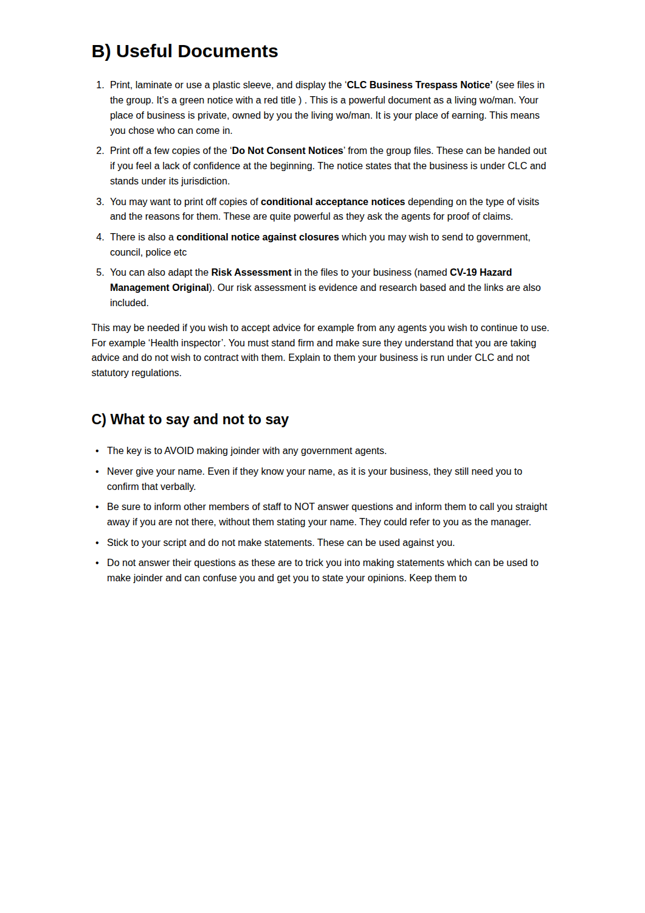B) Useful Documents
Print, laminate or use a plastic sleeve, and display the ‘CLC Business Trespass Notice’ (see files in the group. It’s a green notice with a red title ) . This is a powerful document as a living wo/man. Your place of business is private, owned by you the living wo/man. It is your place of earning. This means you chose who can come in.
Print off a few copies of the ‘Do Not Consent Notices’ from the group files. These can be handed out if you feel a lack of confidence at the beginning. The notice states that the business is under CLC and stands under its jurisdiction.
You may want to print off copies of conditional acceptance notices depending on the type of visits and the reasons for them. These are quite powerful as they ask the agents for proof of claims.
There is also a conditional notice against closures which you may wish to send to government, council, police etc
You can also adapt the Risk Assessment in the files to your business (named CV-19 Hazard Management Original). Our risk assessment is evidence and research based and the links are also included.
This may be needed if you wish to accept advice for example from any agents you wish to continue to use. For example ‘Health inspector’. You must stand firm and make sure they understand that you are taking advice and do not wish to contract with them. Explain to them your business is run under CLC and not statutory regulations.
C) What to say and not to say
The key is to AVOID making joinder with any government agents.
Never give your name. Even if they know your name, as it is your business, they still need you to confirm that verbally.
Be sure to inform other members of staff to NOT answer questions and inform them to call you straight away if you are not there, without them stating your name. They could refer to you as the manager.
Stick to your script and do not make statements. These can be used against you.
Do not answer their questions as these are to trick you into making statements which can be used to make joinder and can confuse you and get you to state your opinions. Keep them to